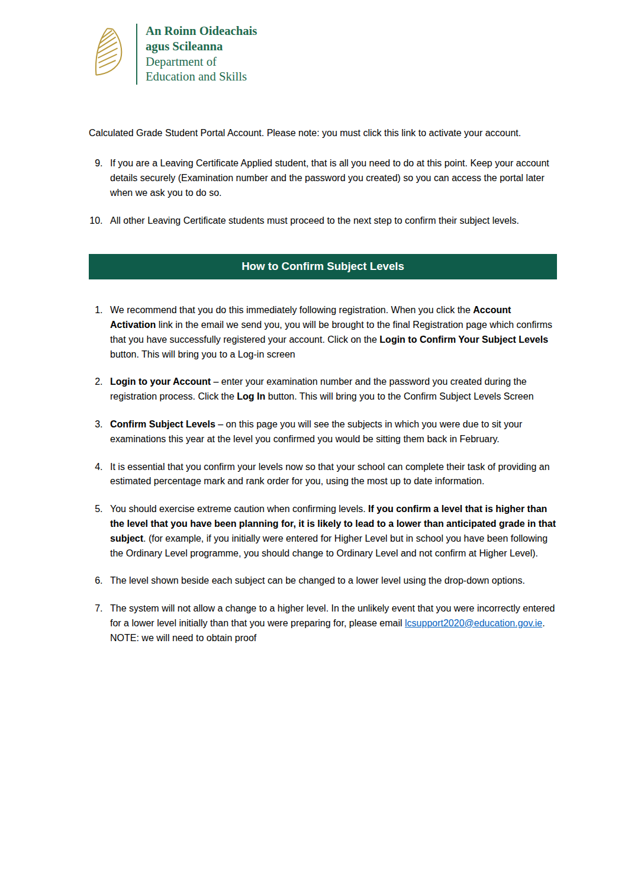An Roinn Oideachais
agus Scileanna
Department of
Education and Skills
Calculated Grade Student Portal Account. Please note: you must click this link to activate your account.
If you are a Leaving Certificate Applied student, that is all you need to do at this point. Keep your account details securely (Examination number and the password you created) so you can access the portal later when we ask you to do so.
All other Leaving Certificate students must proceed to the next step to confirm their subject levels.
How to Confirm Subject Levels
We recommend that you do this immediately following registration. When you click the Account Activation link in the email we send you, you will be brought to the final Registration page which confirms that you have successfully registered your account. Click on the Login to Confirm Your Subject Levels button. This will bring you to a Log-in screen
Login to your Account – enter your examination number and the password you created during the registration process. Click the Log In button. This will bring you to the Confirm Subject Levels Screen
Confirm Subject Levels – on this page you will see the subjects in which you were due to sit your examinations this year at the level you confirmed you would be sitting them back in February.
It is essential that you confirm your levels now so that your school can complete their task of providing an estimated percentage mark and rank order for you, using the most up to date information.
You should exercise extreme caution when confirming levels. If you confirm a level that is higher than the level that you have been planning for, it is likely to lead to a lower than anticipated grade in that subject. (for example, if you initially were entered for Higher Level but in school you have been following the Ordinary Level programme, you should change to Ordinary Level and not confirm at Higher Level).
The level shown beside each subject can be changed to a lower level using the drop-down options.
The system will not allow a change to a higher level. In the unlikely event that you were incorrectly entered for a lower level initially than that you were preparing for, please email lcsupport2020@education.gov.ie. NOTE: we will need to obtain proof